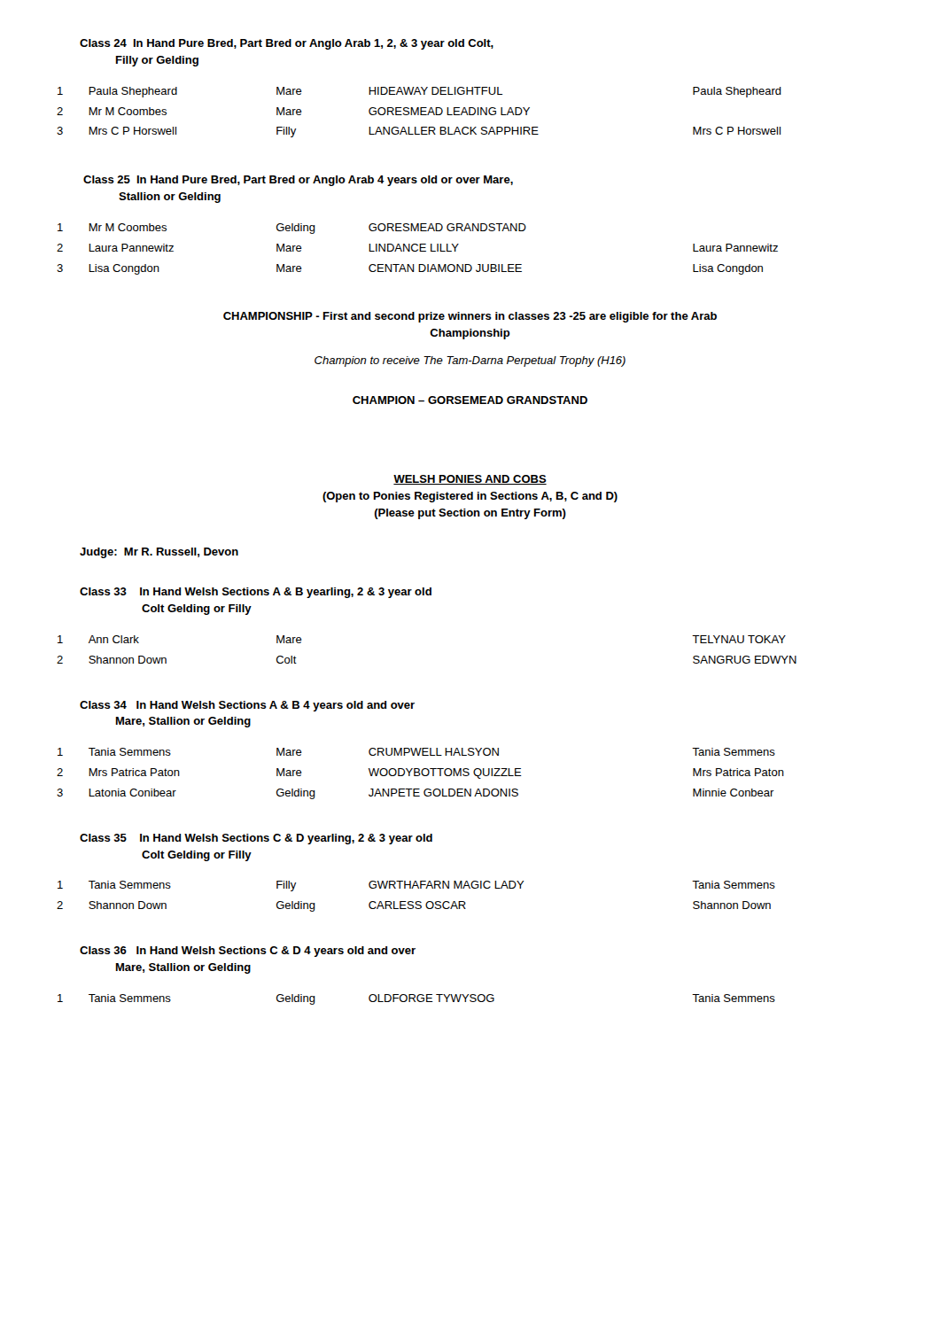Class 24 In Hand Pure Bred, Part Bred or Anglo Arab 1, 2, & 3 year old Colt, Filly or Gelding
| 1 | Paula Shepheard | Mare | HIDEAWAY DELIGHTFUL | Paula Shepheard |
| 2 | Mr M Coombes | Mare | GORESMEAD LEADING LADY | |
| 3 | Mrs C P Horswell | Filly | LANGALLER BLACK SAPPHIRE | Mrs C P Horswell |
Class 25 In Hand Pure Bred, Part Bred or Anglo Arab 4 years old or over Mare, Stallion or Gelding
| 1 | Mr M Coombes | Gelding | GORESMEAD GRANDSTAND | |
| 2 | Laura Pannewitz | Mare | LINDANCE LILLY | Laura Pannewitz |
| 3 | Lisa Congdon | Mare | CENTAN DIAMOND JUBILEE | Lisa Congdon |
CHAMPIONSHIP - First and second prize winners in classes 23 -25 are eligible for the Arab Championship
Champion to receive The Tam-Darna Perpetual Trophy (H16)
CHAMPION – GORSEMEAD GRANDSTAND
WELSH PONIES AND COBS
(Open to Ponies Registered in Sections A, B, C and D)
(Please put Section on Entry Form)
Judge: Mr R. Russell, Devon
Class 33 In Hand Welsh Sections A & B yearling, 2 & 3 year old Colt Gelding or Filly
| 1 | Ann Clark | Mare | | TELYNAU TOKAY |
| 2 | Shannon Down | Colt | | SANGRUG EDWYN |
Class 34 In Hand Welsh Sections A & B 4 years old and over Mare, Stallion or Gelding
| 1 | Tania Semmens | Mare | CRUMPWELL HALSYON | Tania Semmens |
| 2 | Mrs Patrica Paton | Mare | WOODYBOTTOMS QUIZZLE | Mrs Patrica Paton |
| 3 | Latonia Conibear | Gelding | JANPETE GOLDEN ADONIS | Minnie Conbear |
Class 35 In Hand Welsh Sections C & D yearling, 2 & 3 year old Colt Gelding or Filly
| 1 | Tania Semmens | Filly | GWRTHAFARN MAGIC LADY | Tania Semmens |
| 2 | Shannon Down | Gelding | CARLESS OSCAR | Shannon Down |
Class 36 In Hand Welsh Sections C & D 4 years old and over Mare, Stallion or Gelding
| 1 | Tania Semmens | Gelding | OLDFORGE TYWYSOG | Tania Semmens |